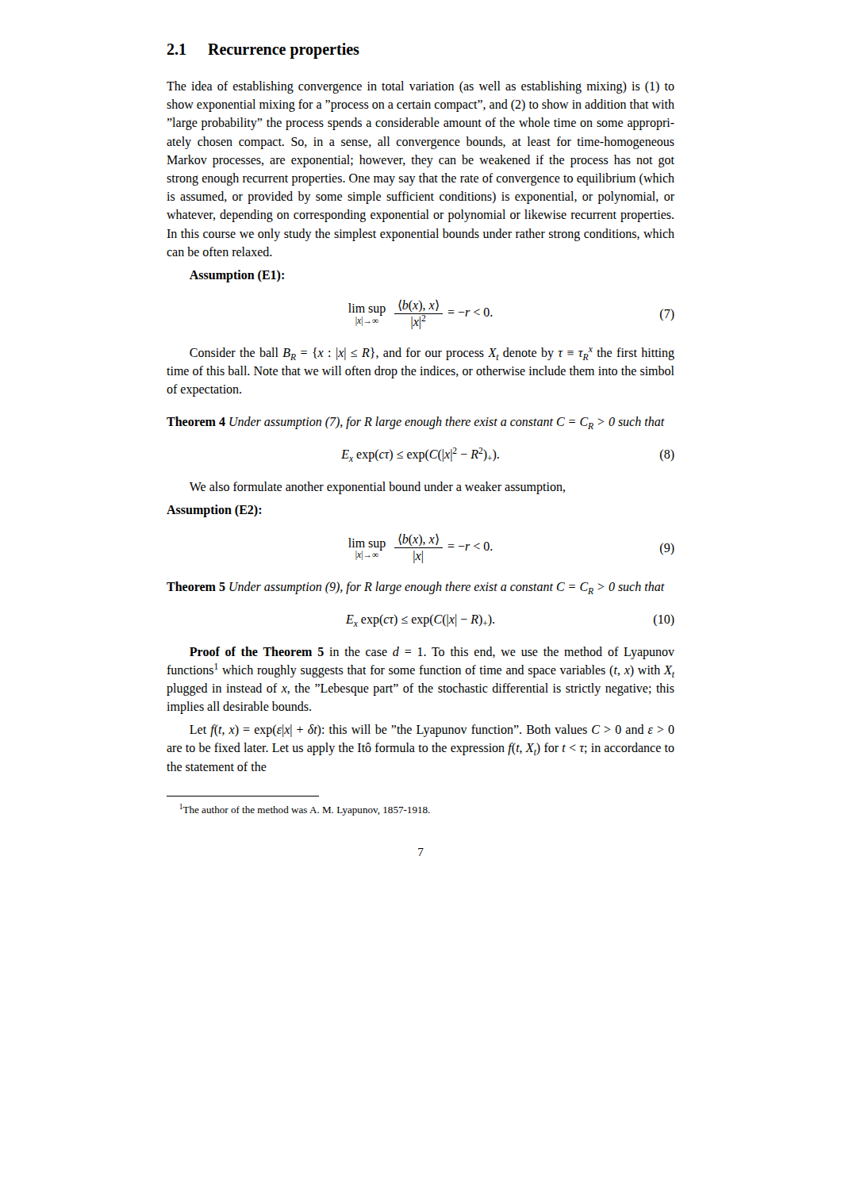2.1 Recurrence properties
The idea of establishing convergence in total variation (as well as establishing mixing) is (1) to show exponential mixing for a ”process on a certain compact”, and (2) to show in addition that with ”large probability” the process spends a considerable amount of the whole time on some appropriately chosen compact. So, in a sense, all convergence bounds, at least for time-homogeneous Markov processes, are exponential; however, they can be weakened if the process has not got strong enough recurrent properties. One may say that the rate of convergence to equilibrium (which is assumed, or provided by some simple sufficient conditions) is exponential, or polynomial, or whatever, depending on corresponding exponential or polynomial or likewise recurrent properties. In this course we only study the simplest exponential bounds under rather strong conditions, which can be often relaxed.
Assumption (E1):
lim sup|x|→∞ ⟨b(x), x⟩|x|2 = −r < 0. (7)
Consider the ball BR = {x : |x| ≤ R}, and for our process Xt denote by τ ≡ τRx the first hitting time of this ball. Note that we will often drop the indices, or otherwise include them into the simbol of expectation.
Theorem 4 Under assumption (7), for R large enough there exist a constant C = CR > 0 such that
Ex exp(cτ) ≤ exp(C(|x|2 − R2)+). (8)
We also formulate another exponential bound under a weaker assumption,
Assumption (E2):
lim sup|x|→∞ ⟨b(x), x⟩|x| = −r < 0. (9)
Theorem 5 Under assumption (9), for R large enough there exist a constant C = CR > 0 such that
Ex exp(cτ) ≤ exp(C(|x| − R)+). (10)
Proof of the Theorem 5 in the case d = 1. To this end, we use the method of Lyapunov functions1 which roughly suggests that for some function of time and space variables (t, x) with Xt plugged in instead of x, the ”Lebesque part” of the stochastic differential is strictly negative; this implies all desirable bounds.
Let f(t, x) = exp(ε|x| + δt): this will be ”the Lyapunov function”. Both values C > 0 and ε > 0 are to be fixed later. Let us apply the Itô formula to the expression f(t, Xt) for t < τ; in accordance to the statement of the
1The author of the method was A. M. Lyapunov, 1857-1918.
7